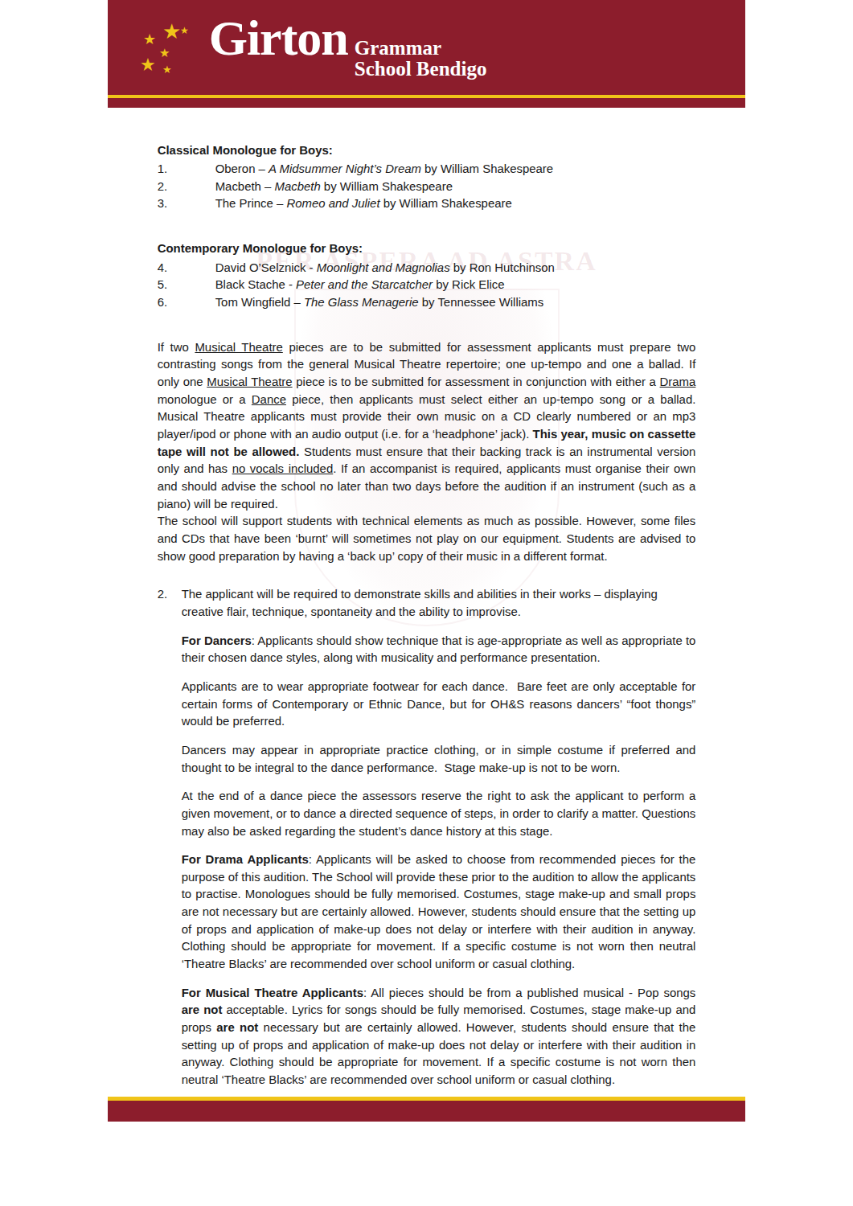★★★★★★
Girton
Grammar School Bendigo
PER ASPERA AD ASTRA
Classical Monologue for Boys:
1. Oberon – A Midsummer Night’s Dream by William Shakespeare
2. Macbeth – Macbeth by William Shakespeare
3. The Prince – Romeo and Juliet by William Shakespeare
Contemporary Monologue for Boys:
4. David O’Selznick - Moonlight and Magnolias by Ron Hutchinson
5. Black Stache - Peter and the Starcatcher by Rick Elice
6. Tom Wingfield – The Glass Menagerie by Tennessee Williams
If two Musical Theatre pieces are to be submitted for assessment applicants must prepare two contrasting songs from the general Musical Theatre repertoire; one up-tempo and one a ballad. If only one Musical Theatre piece is to be submitted for assessment in conjunction with either a Drama monologue or a Dance piece, then applicants must select either an up-tempo song or a ballad. Musical Theatre applicants must provide their own music on a CD clearly numbered or an mp3 player/ipod or phone with an audio output (i.e. for a ‘headphone’ jack). This year, music on cassette tape will not be allowed. Students must ensure that their backing track is an instrumental version only and has no vocals included. If an accompanist is required, applicants must organise their own and should advise the school no later than two days before the audition if an instrument (such as a piano) will be required.
The school will support students with technical elements as much as possible. However, some files and CDs that have been ‘burnt’ will sometimes not play on our equipment. Students are advised to show good preparation by having a ‘back up’ copy of their music in a different format.
2. The applicant will be required to demonstrate skills and abilities in their works – displaying creative flair, technique, spontaneity and the ability to improvise.
For Dancers: Applicants should show technique that is age-appropriate as well as appropriate to their chosen dance styles, along with musicality and performance presentation.
Applicants are to wear appropriate footwear for each dance. Bare feet are only acceptable for certain forms of Contemporary or Ethnic Dance, but for OH&S reasons dancers’ “foot thongs” would be preferred.
Dancers may appear in appropriate practice clothing, or in simple costume if preferred and thought to be integral to the dance performance. Stage make-up is not to be worn.
At the end of a dance piece the assessors reserve the right to ask the applicant to perform a given movement, or to dance a directed sequence of steps, in order to clarify a matter. Questions may also be asked regarding the student’s dance history at this stage.
For Drama Applicants: Applicants will be asked to choose from recommended pieces for the purpose of this audition. The School will provide these prior to the audition to allow the applicants to practise. Monologues should be fully memorised. Costumes, stage make-up and small props are not necessary but are certainly allowed. However, students should ensure that the setting up of props and application of make-up does not delay or interfere with their audition in anyway. Clothing should be appropriate for movement. If a specific costume is not worn then neutral ‘Theatre Blacks’ are recommended over school uniform or casual clothing.
For Musical Theatre Applicants: All pieces should be from a published musical - Pop songs are not acceptable. Lyrics for songs should be fully memorised. Costumes, stage make-up and props are not necessary but are certainly allowed. However, students should ensure that the setting up of props and application of make-up does not delay or interfere with their audition in anyway. Clothing should be appropriate for movement. If a specific costume is not worn then neutral ‘Theatre Blacks’ are recommended over school uniform or casual clothing.